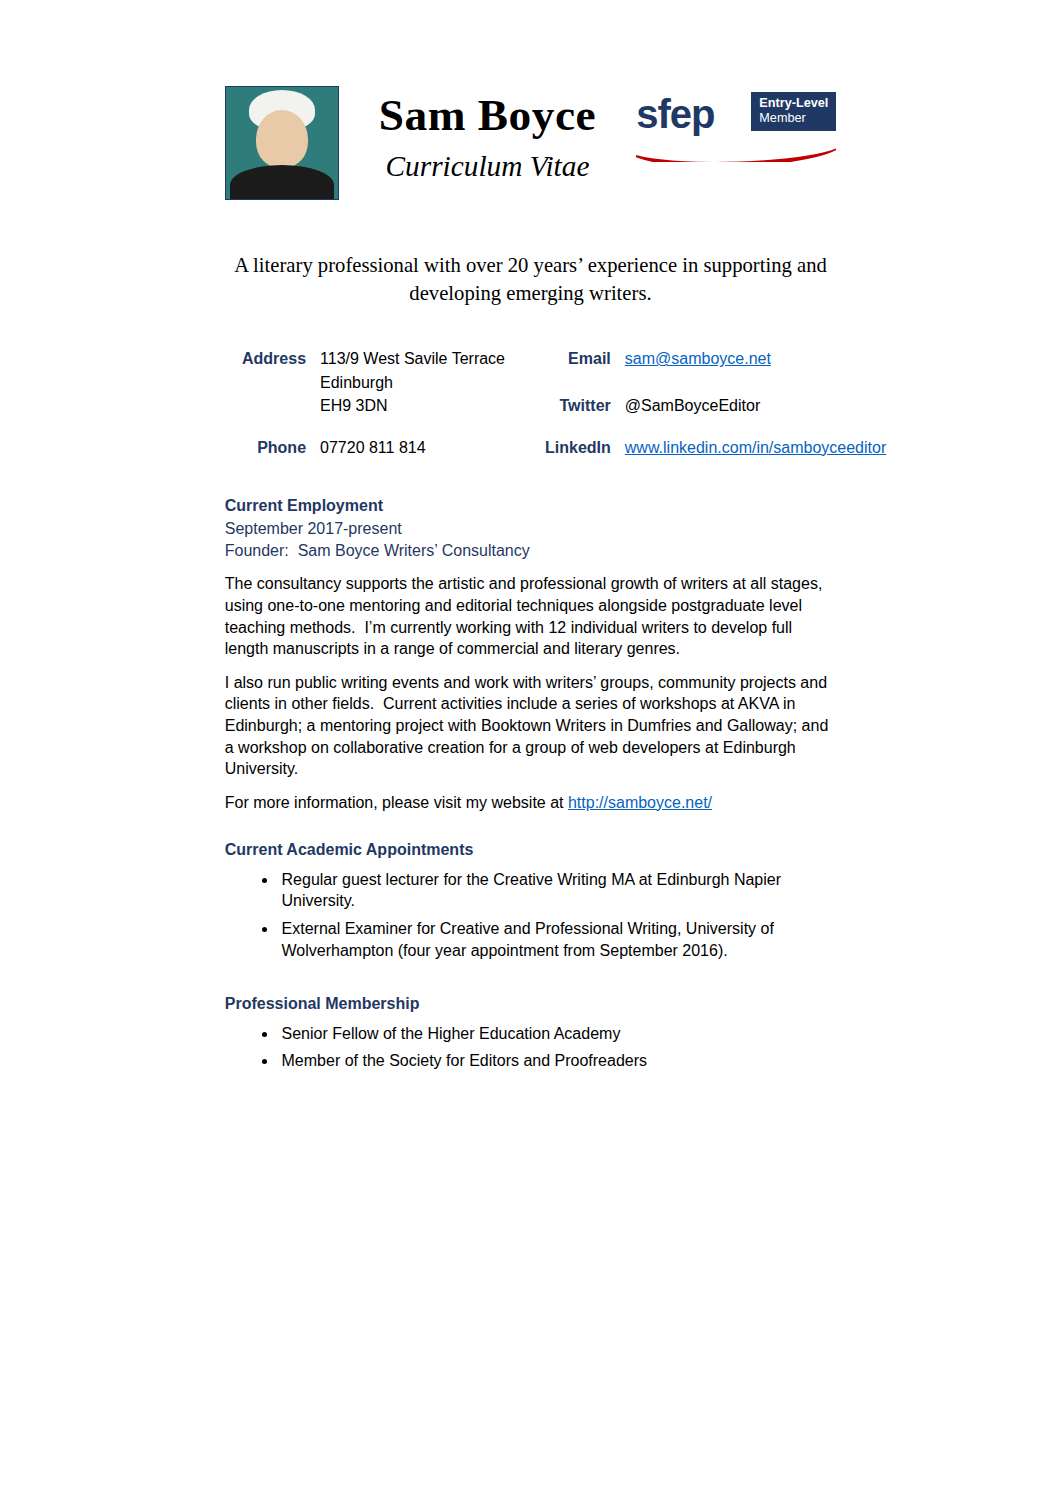Sam Boyce
Curriculum Vitae
sfep Entry-Level Member
A literary professional with over 20 years’ experience in supporting and developing emerging writers.
| Address | 113/9 West Savile Terrace | Email | sam@samboyce.net |
| | Edinburgh | | |
| | EH9 3DN | Twitter | @SamBoyceEditor |
| Phone | 07720 811 814 | LinkedIn | www.linkedin.com/in/samboyceeditor |
Current Employment
September 2017-present
Founder: Sam Boyce Writers’ Consultancy
The consultancy supports the artistic and professional growth of writers at all stages, using one-to-one mentoring and editorial techniques alongside postgraduate level teaching methods. I’m currently working with 12 individual writers to develop full length manuscripts in a range of commercial and literary genres.
I also run public writing events and work with writers’ groups, community projects and clients in other fields. Current activities include a series of workshops at AKVA in Edinburgh; a mentoring project with Booktown Writers in Dumfries and Galloway; and a workshop on collaborative creation for a group of web developers at Edinburgh University.
For more information, please visit my website at http://samboyce.net/
Current Academic Appointments
Regular guest lecturer for the Creative Writing MA at Edinburgh Napier University.
External Examiner for Creative and Professional Writing, University of Wolverhampton (four year appointment from September 2016).
Professional Membership
Senior Fellow of the Higher Education Academy
Member of the Society for Editors and Proofreaders